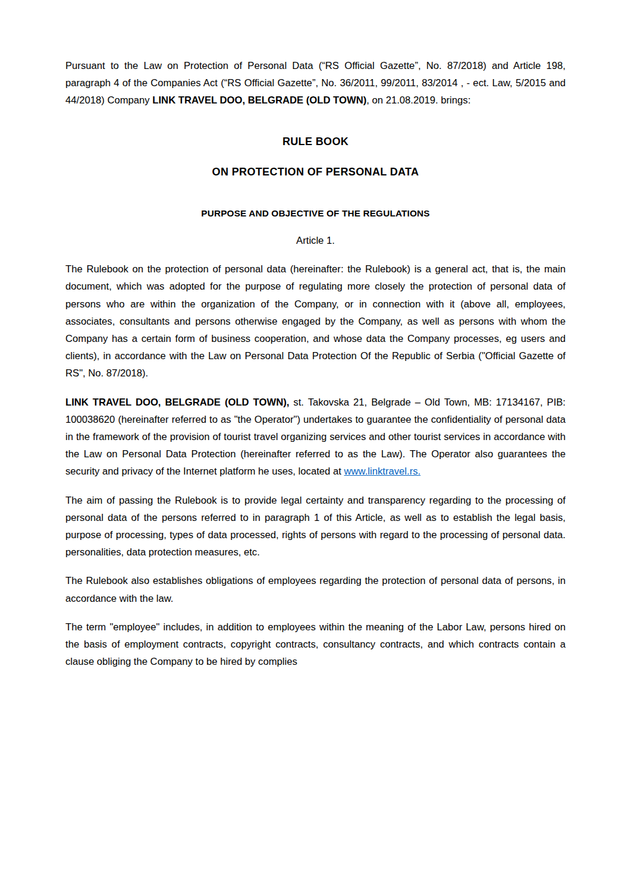Pursuant to the Law on Protection of Personal Data (“RS Official Gazette”, No. 87/2018) and Article 198, paragraph 4 of the Companies Act (“RS Official Gazette”, No. 36/2011, 99/2011, 83/2014 , - ect. Law, 5/2015 and 44/2018) Company LINK TRAVEL DOO, BELGRADE (OLD TOWN), on 21.08.2019. brings:
RULE BOOK
ON PROTECTION OF PERSONAL DATA
PURPOSE AND OBJECTIVE OF THE REGULATIONS
Article 1.
The Rulebook on the protection of personal data (hereinafter: the Rulebook) is a general act, that is, the main document, which was adopted for the purpose of regulating more closely the protection of personal data of persons who are within the organization of the Company, or in connection with it (above all, employees, associates, consultants and persons otherwise engaged by the Company, as well as persons with whom the Company has a certain form of business cooperation, and whose data the Company processes, eg users and clients), in accordance with the Law on Personal Data Protection Of the Republic of Serbia ("Official Gazette of RS", No. 87/2018).
LINK TRAVEL DOO, BELGRADE (OLD TOWN), st. Takovska 21, Belgrade – Old Town, MB: 17134167, PIB: 100038620 (hereinafter referred to as "the Operator") undertakes to guarantee the confidentiality of personal data in the framework of the provision of tourist travel organizing services and other tourist services in accordance with the Law on Personal Data Protection (hereinafter referred to as the Law). The Operator also guarantees the security and privacy of the Internet platform he uses, located at www.linktravel.rs.
The aim of passing the Rulebook is to provide legal certainty and transparency regarding to the processing of personal data of the persons referred to in paragraph 1 of this Article, as well as to establish the legal basis, purpose of processing, types of data processed, rights of persons with regard to the processing of personal data. personalities, data protection measures, etc.
The Rulebook also establishes obligations of employees regarding the protection of personal data of persons, in accordance with the law.
The term "employee" includes, in addition to employees within the meaning of the Labor Law, persons hired on the basis of employment contracts, copyright contracts, consultancy contracts, and which contracts contain a clause obliging the Company to be hired by complies